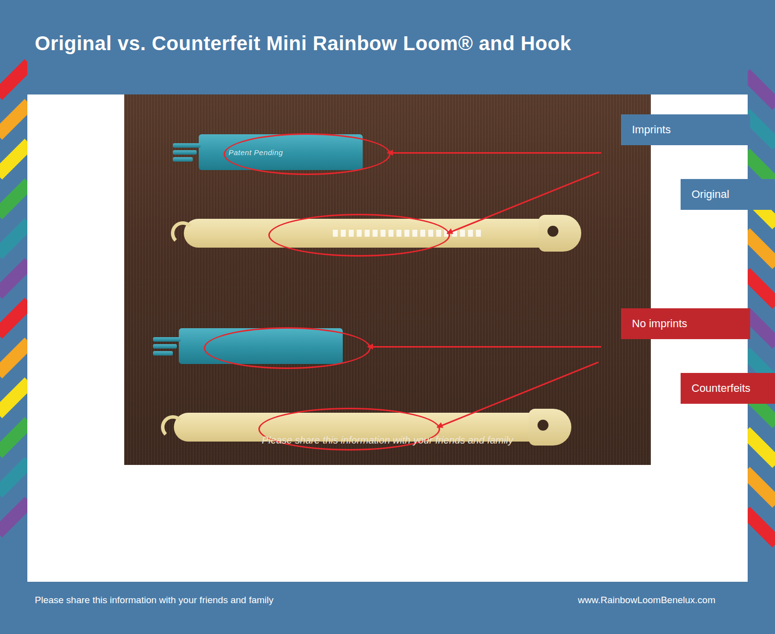Original vs. Counterfeit Mini Rainbow Loom® and Hook
Patent Pending
Please share this information with your friends and family
Imprints
Original
No imprints
Counterfeits
Please share this information with your friends and family www.RainbowLoomBenelux.com